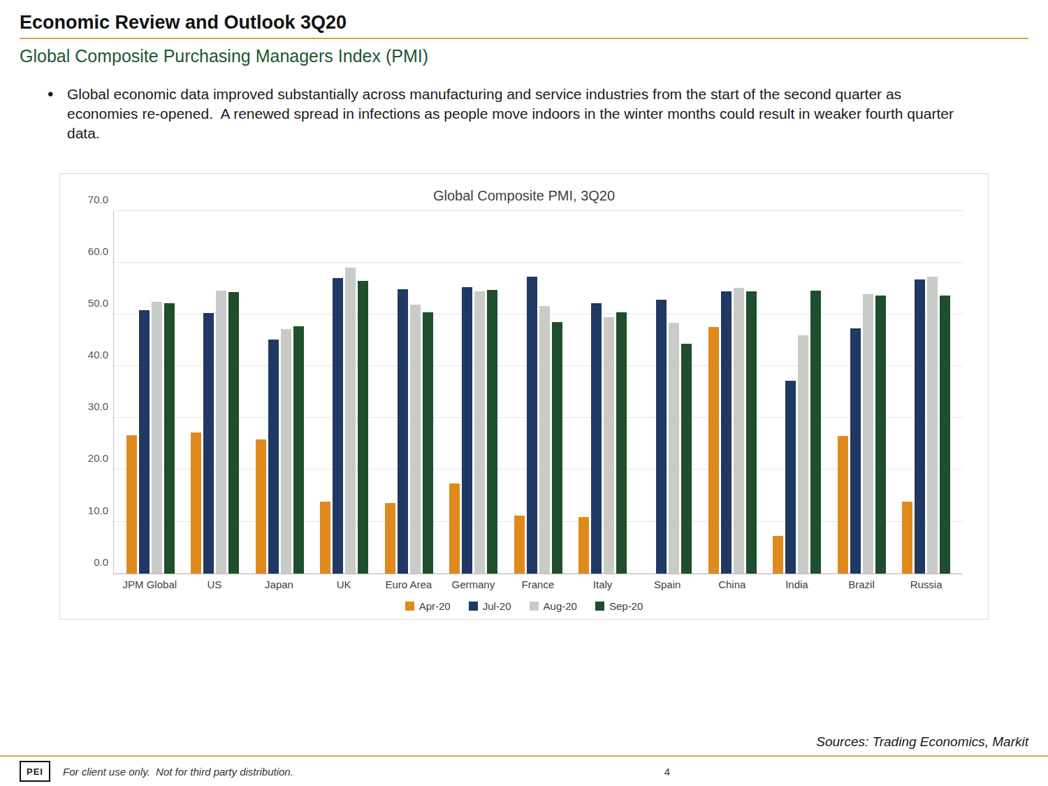Economic Review and Outlook 3Q20
Global Composite Purchasing Managers Index (PMI)
Global economic data improved substantially across manufacturing and service industries from the start of the second quarter as economies re-opened. A renewed spread in infections as people move indoors in the winter months could result in weaker fourth quarter data.
Global Composite PMI, 3Q20
0.0
10.0
20.0
30.0
40.0
50.0
60.0
70.0
JPM Global US Japan UK Euro Area Germany France Italy Spain China India Brazil Russia
Apr-20 Jul-20 Aug-20 Sep-20
Sources: Trading Economics, Markit
PEI
For client use only. Not for third party distribution.
4